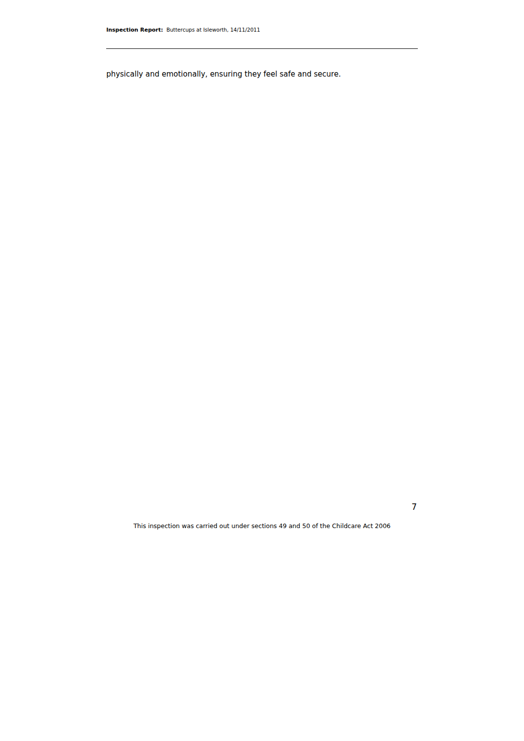Inspection Report: Buttercups at Isleworth, 14/11/2011
physically and emotionally, ensuring they feel safe and secure.
7
This inspection was carried out under sections 49 and 50 of the Childcare Act 2006